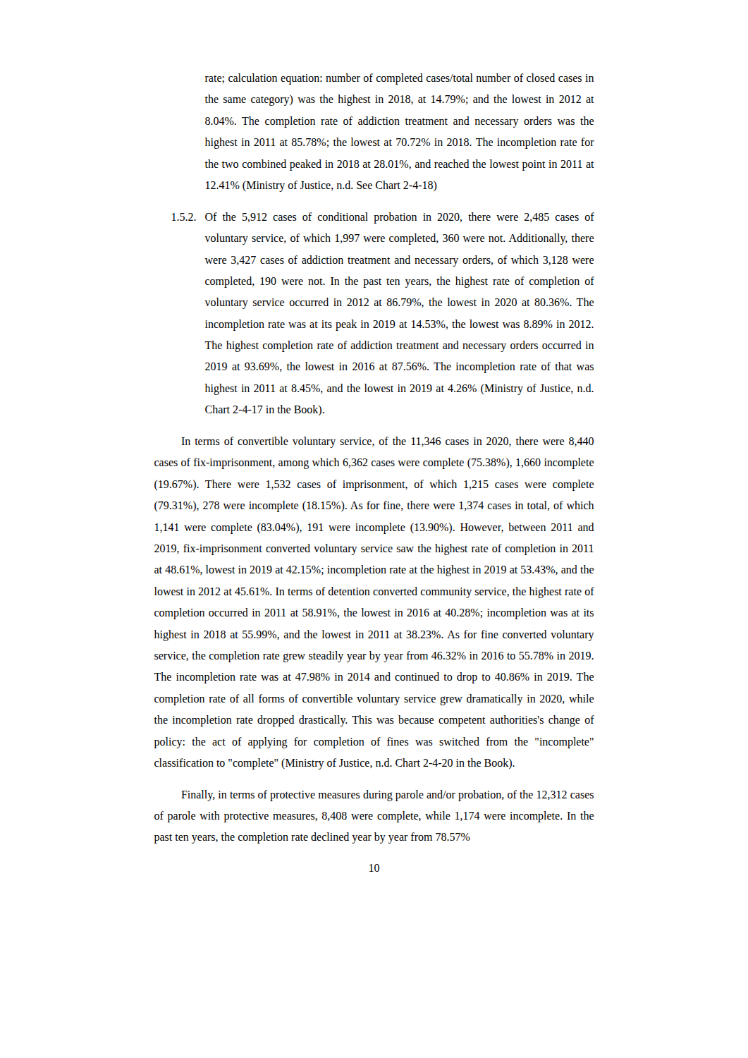rate; calculation equation: number of completed cases/total number of closed cases in the same category) was the highest in 2018, at 14.79%; and the lowest in 2012 at 8.04%. The completion rate of addiction treatment and necessary orders was the highest in 2011 at 85.78%; the lowest at 70.72% in 2018. The incompletion rate for the two combined peaked in 2018 at 28.01%, and reached the lowest point in 2011 at 12.41% (Ministry of Justice, n.d. See Chart 2-4-18)
1.5.2.
Of the 5,912 cases of conditional probation in 2020, there were 2,485 cases of voluntary service, of which 1,997 were completed, 360 were not. Additionally, there were 3,427 cases of addiction treatment and necessary orders, of which 3,128 were completed, 190 were not. In the past ten years, the highest rate of completion of voluntary service occurred in 2012 at 86.79%, the lowest in 2020 at 80.36%. The incompletion rate was at its peak in 2019 at 14.53%, the lowest was 8.89% in 2012. The highest completion rate of addiction treatment and necessary orders occurred in 2019 at 93.69%, the lowest in 2016 at 87.56%. The incompletion rate of that was highest in 2011 at 8.45%, and the lowest in 2019 at 4.26% (Ministry of Justice, n.d. Chart 2-4-17 in the Book).
In terms of convertible voluntary service, of the 11,346 cases in 2020, there were 8,440 cases of fix-imprisonment, among which 6,362 cases were complete (75.38%), 1,660 incomplete (19.67%). There were 1,532 cases of imprisonment, of which 1,215 cases were complete (79.31%), 278 were incomplete (18.15%). As for fine, there were 1,374 cases in total, of which 1,141 were complete (83.04%), 191 were incomplete (13.90%). However, between 2011 and 2019, fix-imprisonment converted voluntary service saw the highest rate of completion in 2011 at 48.61%, lowest in 2019 at 42.15%; incompletion rate at the highest in 2019 at 53.43%, and the lowest in 2012 at 45.61%. In terms of detention converted community service, the highest rate of completion occurred in 2011 at 58.91%, the lowest in 2016 at 40.28%; incompletion was at its highest in 2018 at 55.99%, and the lowest in 2011 at 38.23%. As for fine converted voluntary service, the completion rate grew steadily year by year from 46.32% in 2016 to 55.78% in 2019. The incompletion rate was at 47.98% in 2014 and continued to drop to 40.86% in 2019. The completion rate of all forms of convertible voluntary service grew dramatically in 2020, while the incompletion rate dropped drastically. This was because competent authorities's change of policy: the act of applying for completion of fines was switched from the "incomplete" classification to "complete" (Ministry of Justice, n.d. Chart 2-4-20 in the Book).
Finally, in terms of protective measures during parole and/or probation, of the 12,312 cases of parole with protective measures, 8,408 were complete, while 1,174 were incomplete. In the past ten years, the completion rate declined year by year from 78.57%
10